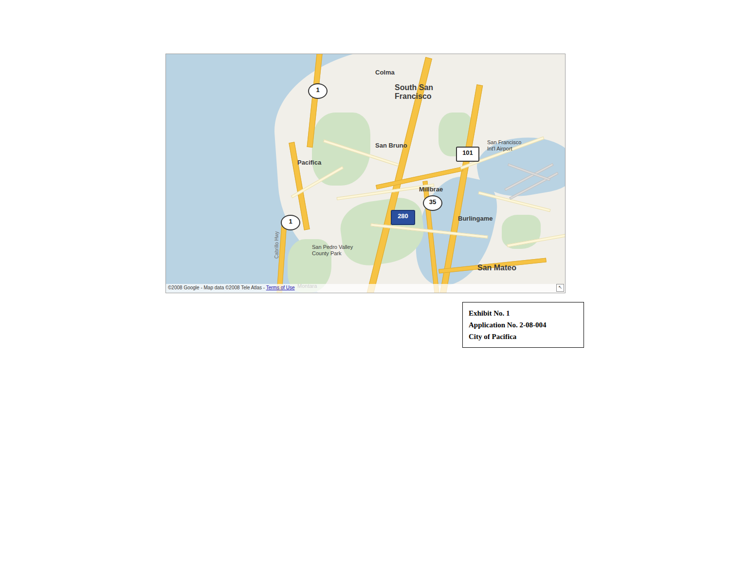Approximate
Project Location
1
1
101
35
280
Colma
South San
Francisco
San Bruno
Pacifica
San Francisco
Int'l Airport
Millbrae
Burlingame
San Mateo
San Pedro Valley
County Park
Montara
Cabrillo Hwy
©2008 Google - Map data ©2008 Tele Atlas - Terms of Use
↖
Exhibit No. 1
Application No. 2-08-004
City of Pacifica